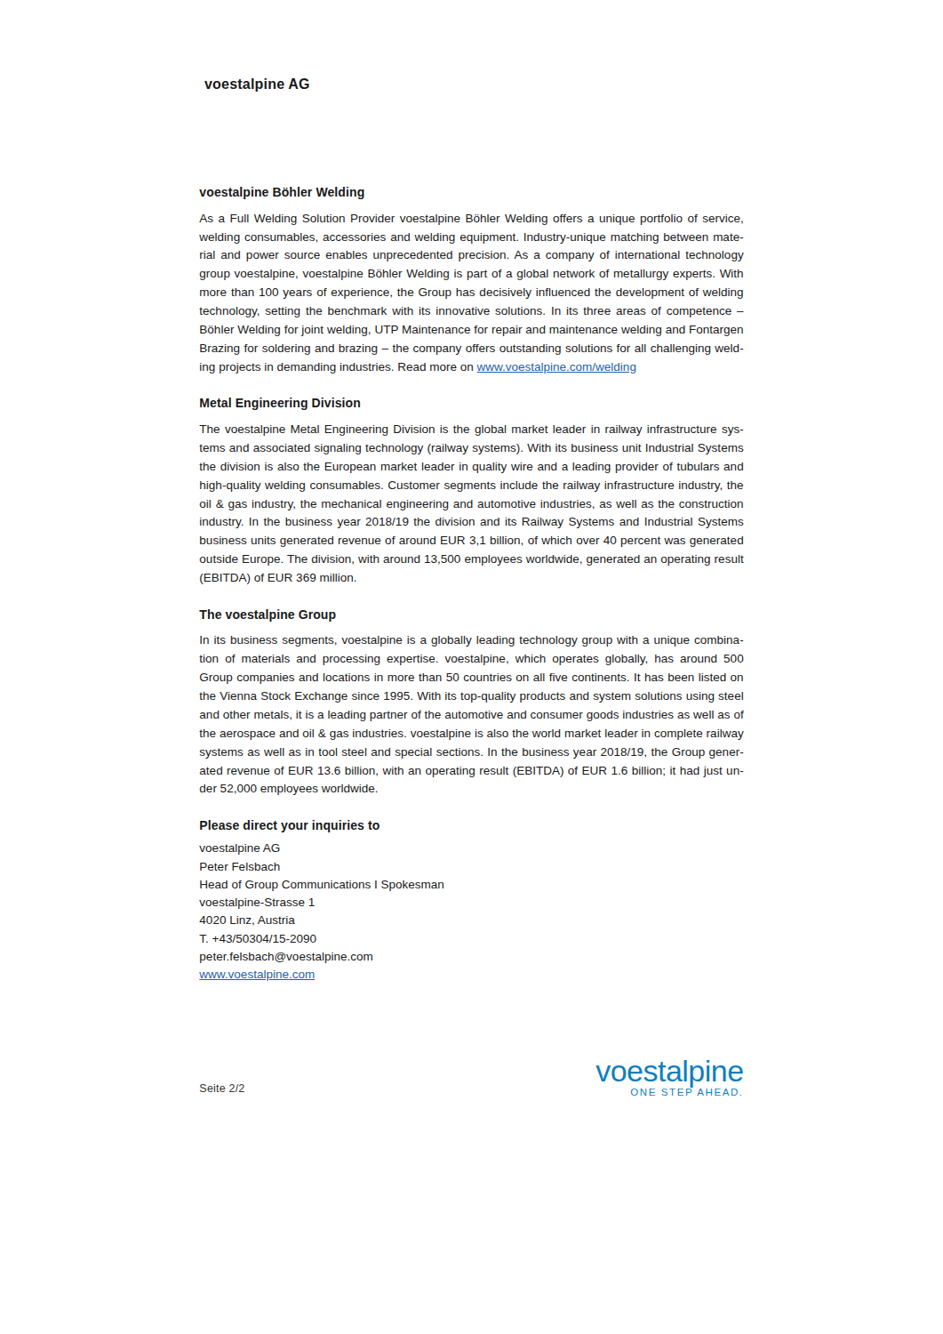voestalpine AG
voestalpine Böhler Welding
As a Full Welding Solution Provider voestalpine Böhler Welding offers a unique portfolio of service, welding consumables, accessories and welding equipment. Industry-unique matching between material and power source enables unprecedented precision. As a company of international technology group voestalpine, voestalpine Böhler Welding is part of a global network of metallurgy experts. With more than 100 years of experience, the Group has decisively influenced the development of welding technology, setting the benchmark with its innovative solutions. In its three areas of competence – Böhler Welding for joint welding, UTP Maintenance for repair and maintenance welding and Fontargen Brazing for soldering and brazing – the company offers outstanding solutions for all challenging welding projects in demanding industries. Read more on www.voestalpine.com/welding
Metal Engineering Division
The voestalpine Metal Engineering Division is the global market leader in railway infrastructure systems and associated signaling technology (railway systems). With its business unit Industrial Systems the division is also the European market leader in quality wire and a leading provider of tubulars and high-quality welding consumables. Customer segments include the railway infrastructure industry, the oil & gas industry, the mechanical engineering and automotive industries, as well as the construction industry. In the business year 2018/19 the division and its Railway Systems and Industrial Systems business units generated revenue of around EUR 3,1 billion, of which over 40 percent was generated outside Europe. The division, with around 13,500 employees worldwide, generated an operating result (EBITDA) of EUR 369 million.
The voestalpine Group
In its business segments, voestalpine is a globally leading technology group with a unique combination of materials and processing expertise. voestalpine, which operates globally, has around 500 Group companies and locations in more than 50 countries on all five continents. It has been listed on the Vienna Stock Exchange since 1995. With its top-quality products and system solutions using steel and other metals, it is a leading partner of the automotive and consumer goods industries as well as of the aerospace and oil & gas industries. voestalpine is also the world market leader in complete railway systems as well as in tool steel and special sections. In the business year 2018/19, the Group generated revenue of EUR 13.6 billion, with an operating result (EBITDA) of EUR 1.6 billion; it had just under 52,000 employees worldwide.
Please direct your inquiries to
voestalpine AG
Peter Felsbach
Head of Group Communications I Spokesman
voestalpine-Strasse 1
4020 Linz, Austria
T. +43/50304/15-2090
peter.felsbach@voestalpine.com
www.voestalpine.com
Seite 2/2
voestalpine
One step ahead.